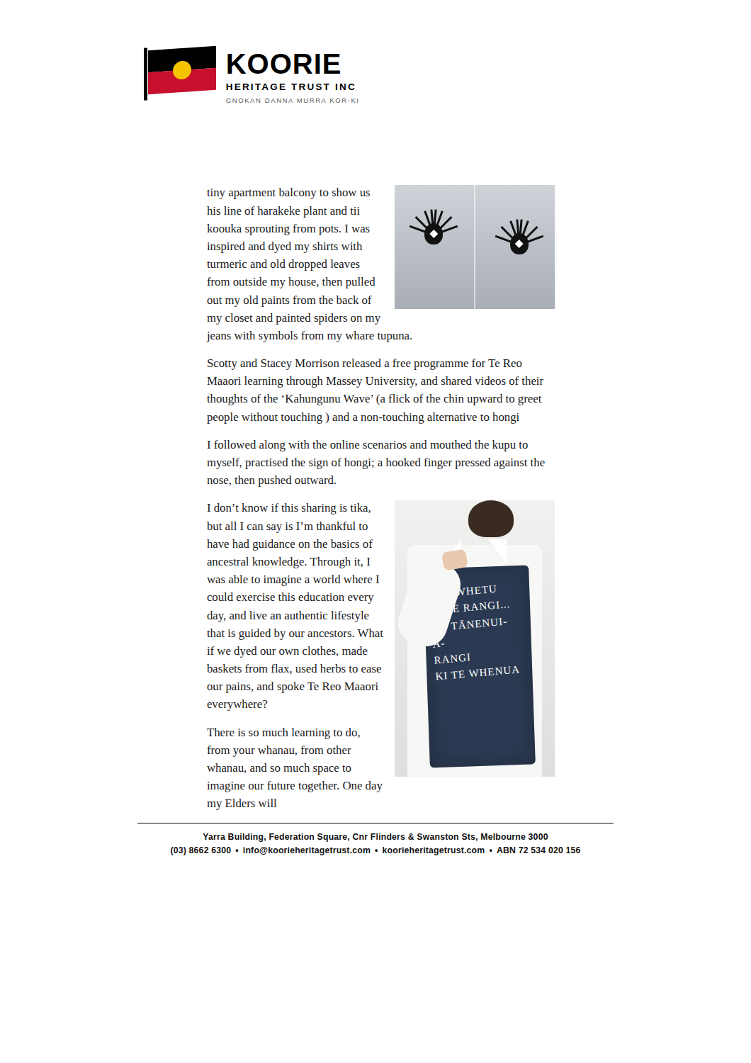KOORIE
HERITAGE TRUST INC
GNOKAN DANNA MURRA KOR-KI
tiny apartment balcony to show us his line of harakeke plant and tii koouka sprouting from pots. I was inspired and dyed my shirts with turmeric and old dropped leaves from outside my house, then pulled out my old paints from the back of my closet and painted spiders on my jeans with symbols from my whare tupuna.
Scotty and Stacey Morrison released a free programme for Te Reo Maaori learning through Massey University, and shared videos of their thoughts of the ‘Kahungunu Wave’ (a flick of the chin upward to greet people without touching ) and a non-touching alternative to hongi
I followed along with the online scenarios and mouthed the kupu to myself, practised the sign of hongi; a hooked finger pressed against the nose, then pushed outward.
TINI WHETU
KI TE RANGI...
KO TĀNENUI-
A-
RANGI
KI TE WHENUA
I don’t know if this sharing is tika, but all I can say is I’m thankful to have had guidance on the basics of ancestral knowledge. Through it, I was able to imagine a world where I could exercise this education every day, and live an authentic lifestyle that is guided by our ancestors. What if we dyed our own clothes, made baskets from flax, used herbs to ease our pains, and spoke Te Reo Maaori everywhere?
There is so much learning to do, from your whanau, from other whanau, and so much space to imagine our future together. One day my Elders will
Yarra Building, Federation Square, Cnr Flinders & Swanston Sts, Melbourne 3000
(03) 8662 6300•info@koorieheritagetrust.com•koorieheritagetrust.com•ABN 72 534 020 156